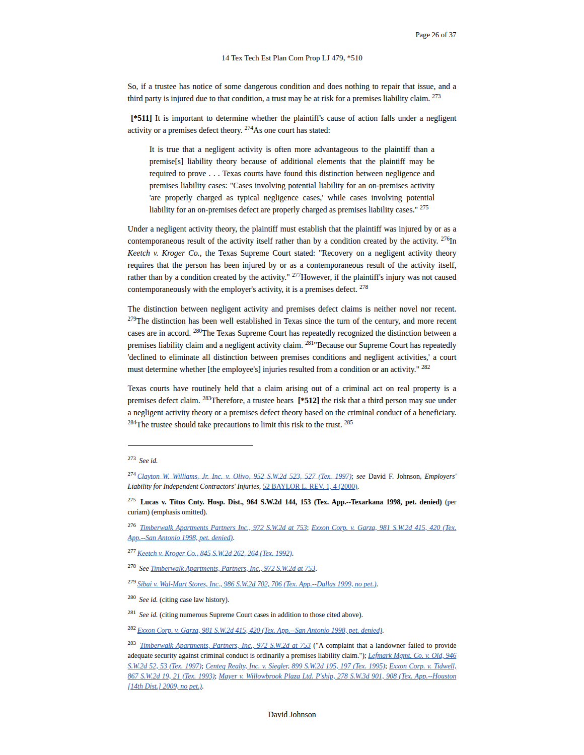Page 26 of 37
14 Tex Tech Est Plan Com Prop LJ 479, *510
So, if a trustee has notice of some dangerous condition and does nothing to repair that issue, and a third party is injured due to that condition, a trust may be at risk for a premises liability claim. 273
[*511] It is important to determine whether the plaintiff's cause of action falls under a negligent activity or a premises defect theory. 274As one court has stated:
It is true that a negligent activity is often more advantageous to the plaintiff than a premise[s] liability theory because of additional elements that the plaintiff may be required to prove . . . Texas courts have found this distinction between negligence and premises liability cases: "Cases involving potential liability for an on-premises activity 'are properly charged as typical negligence cases,' while cases involving potential liability for an on-premises defect are properly charged as premises liability cases." 275
Under a negligent activity theory, the plaintiff must establish that the plaintiff was injured by or as a contemporaneous result of the activity itself rather than by a condition created by the activity. 276In Keetch v. Kroger Co., the Texas Supreme Court stated: "Recovery on a negligent activity theory requires that the person has been injured by or as a contemporaneous result of the activity itself, rather than by a condition created by the activity." 277However, if the plaintiff's injury was not caused contemporaneously with the employer's activity, it is a premises defect. 278
The distinction between negligent activity and premises defect claims is neither novel nor recent. 279The distinction has been well established in Texas since the turn of the century, and more recent cases are in accord. 280The Texas Supreme Court has repeatedly recognized the distinction between a premises liability claim and a negligent activity claim. 281"Because our Supreme Court has repeatedly 'declined to eliminate all distinction between premises conditions and negligent activities,' a court must determine whether [the employee's] injuries resulted from a condition or an activity." 282
Texas courts have routinely held that a claim arising out of a criminal act on real property is a premises defect claim. 283Therefore, a trustee bears [*512] the risk that a third person may sue under a negligent activity theory or a premises defect theory based on the criminal conduct of a beneficiary. 284The trustee should take precautions to limit this risk to the trust. 285
273 See id.
274 Clayton W. Williams, Jr. Inc. v. Olivo, 952 S.W.2d 523, 527 (Tex. 1997); see David F. Johnson, Employers' Liability for Independent Contractors' Injuries, 52 BAYLOR L. REV. 1, 4 (2000).
275 Lucas v. Titus Cnty. Hosp. Dist., 964 S.W.2d 144, 153 (Tex. App.--Texarkana 1998, pet. denied) (per curiam) (emphasis omitted).
276 Timberwalk Apartments Partners Inc., 972 S.W.2d at 753; Exxon Corp. v. Garza, 981 S.W.2d 415, 420 (Tex. App.--San Antonio 1998, pet. denied).
277 Keetch v. Kroger Co., 845 S.W.2d 262, 264 (Tex. 1992).
278 See Timberwalk Apartments, Partners, Inc., 972 S.W.2d at 753.
279 Sibai v. Wal-Mart Stores, Inc., 986 S.W.2d 702, 706 (Tex. App.--Dallas 1999, no pet.).
280 See id. (citing case law history).
281 See id. (citing numerous Supreme Court cases in addition to those cited above).
282 Exxon Corp. v. Garza, 981 S.W.2d 415, 420 (Tex. App.--San Antonio 1998, pet. denied).
283 Timberwalk Apartments, Partners, Inc., 972 S.W.2d at 753 ("A complaint that a landowner failed to provide adequate security against criminal conduct is ordinarily a premises liability claim."); Lefmark Mgmt. Co. v. Old, 946 S.W.2d 52, 53 (Tex. 1997); Centeq Realty, Inc. v. Siegler, 899 S.W.2d 195, 197 (Tex. 1995); Exxon Corp. v. Tidwell, 867 S.W.2d 19, 21 (Tex. 1993); Mayer v. Willowbrook Plaza Ltd. P'ship, 278 S.W.3d 901, 908 (Tex. App.--Houston [14th Dist.] 2009, no pet.).
David Johnson